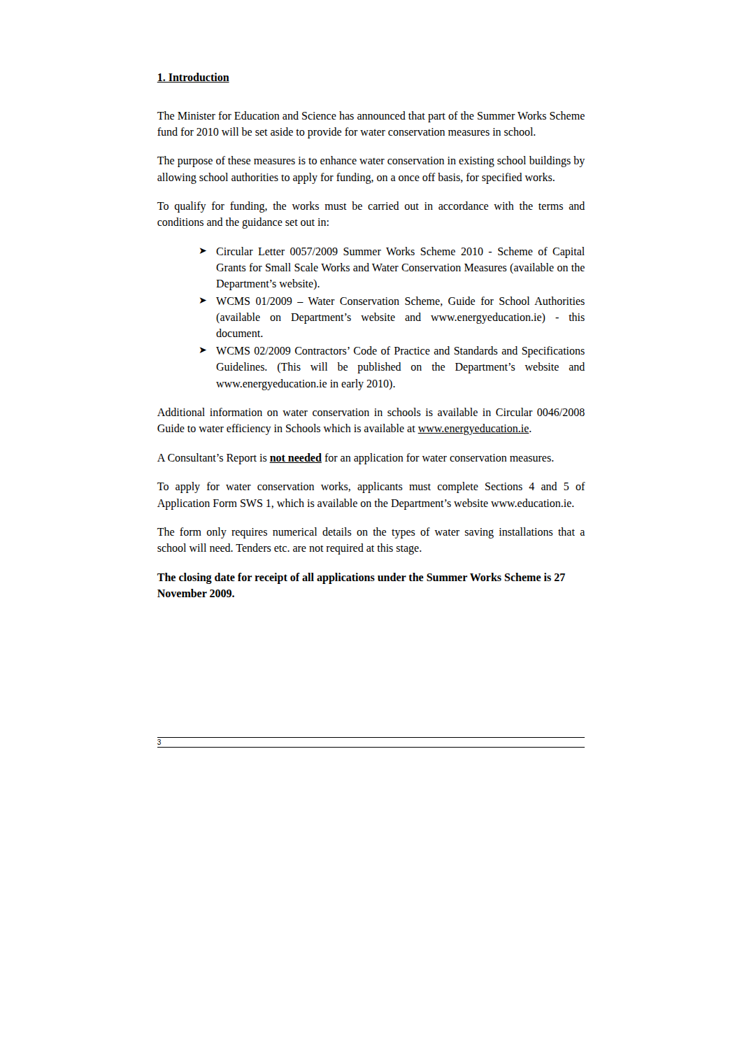1. Introduction
The Minister for Education and Science has announced that part of the Summer Works Scheme fund for 2010 will be set aside to provide for water conservation measures in school.
The purpose of these measures is to enhance water conservation in existing school buildings by allowing school authorities to apply for funding, on a once off basis, for specified works.
To qualify for funding, the works must be carried out in accordance with the terms and conditions and the guidance set out in:
Circular Letter 0057/2009 Summer Works Scheme 2010 - Scheme of Capital Grants for Small Scale Works and Water Conservation Measures (available on the Department’s website).
WCMS 01/2009 – Water Conservation Scheme, Guide for School Authorities (available on Department’s website and www.energyeducation.ie) - this document.
WCMS 02/2009 Contractors’ Code of Practice and Standards and Specifications Guidelines. (This will be published on the Department’s website and www.energyeducation.ie in early 2010).
Additional information on water conservation in schools is available in Circular 0046/2008 Guide to water efficiency in Schools which is available at www.energyeducation.ie.
A Consultant’s Report is not needed for an application for water conservation measures.
To apply for water conservation works, applicants must complete Sections 4 and 5 of Application Form SWS 1, which is available on the Department’s website www.education.ie.
The form only requires numerical details on the types of water saving installations that a school will need. Tenders etc. are not required at this stage.
The closing date for receipt of all applications under the Summer Works Scheme is 27 November 2009.
3